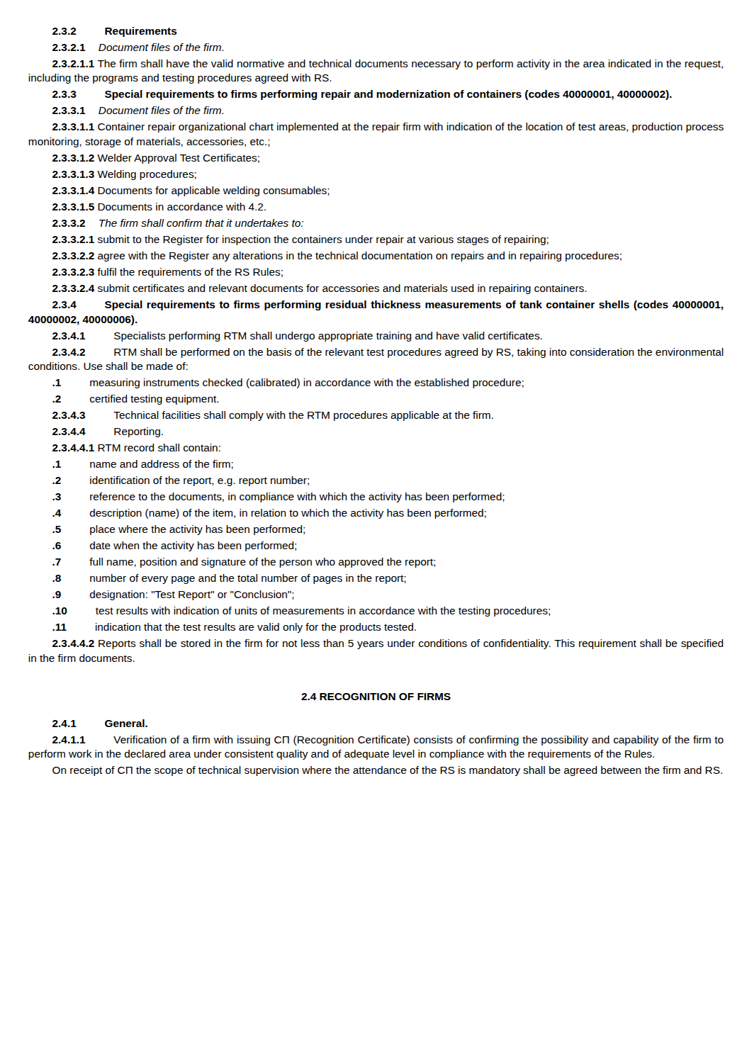2.3.2 Requirements
2.3.2.1 Document files of the firm.
2.3.2.1.1 The firm shall have the valid normative and technical documents necessary to perform activity in the area indicated in the request, including the programs and testing procedures agreed with RS.
2.3.3 Special requirements to firms performing repair and modernization of containers (codes 40000001, 40000002).
2.3.3.1 Document files of the firm.
2.3.3.1.1 Container repair organizational chart implemented at the repair firm with indication of the location of test areas, production process monitoring, storage of materials, accessories, etc.;
2.3.3.1.2 Welder Approval Test Certificates;
2.3.3.1.3 Welding procedures;
2.3.3.1.4 Documents for applicable welding consumables;
2.3.3.1.5 Documents in accordance with 4.2.
2.3.3.2 The firm shall confirm that it undertakes to:
2.3.3.2.1 submit to the Register for inspection the containers under repair at various stages of repairing;
2.3.3.2.2 agree with the Register any alterations in the technical documentation on repairs and in repairing procedures;
2.3.3.2.3 fulfil the requirements of the RS Rules;
2.3.3.2.4 submit certificates and relevant documents for accessories and materials used in repairing containers.
2.3.4 Special requirements to firms performing residual thickness measurements of tank container shells (codes 40000001, 40000002, 40000006).
2.3.4.1 Specialists performing RTM shall undergo appropriate training and have valid certificates.
2.3.4.2 RTM shall be performed on the basis of the relevant test procedures agreed by RS, taking into consideration the environmental conditions. Use shall be made of:
.1 measuring instruments checked (calibrated) in accordance with the established procedure;
.2 certified testing equipment.
2.3.4.3 Technical facilities shall comply with the RTM procedures applicable at the firm.
2.3.4.4 Reporting.
2.3.4.4.1 RTM record shall contain:
.1 name and address of the firm;
.2 identification of the report, e.g. report number;
.3 reference to the documents, in compliance with which the activity has been performed;
.4 description (name) of the item, in relation to which the activity has been performed;
.5 place where the activity has been performed;
.6 date when the activity has been performed;
.7 full name, position and signature of the person who approved the report;
.8 number of every page and the total number of pages in the report;
.9 designation: "Test Report" or "Conclusion";
.10 test results with indication of units of measurements in accordance with the testing procedures;
.11 indication that the test results are valid only for the products tested.
2.3.4.4.2 Reports shall be stored in the firm for not less than 5 years under conditions of confidentiality. This requirement shall be specified in the firm documents.
2.4 RECOGNITION OF FIRMS
2.4.1 General.
2.4.1.1 Verification of a firm with issuing СП (Recognition Certificate) consists of confirming the possibility and capability of the firm to perform work in the declared area under consistent quality and of adequate level in compliance with the requirements of the Rules.
On receipt of СП the scope of technical supervision where the attendance of the RS is mandatory shall be agreed between the firm and RS.